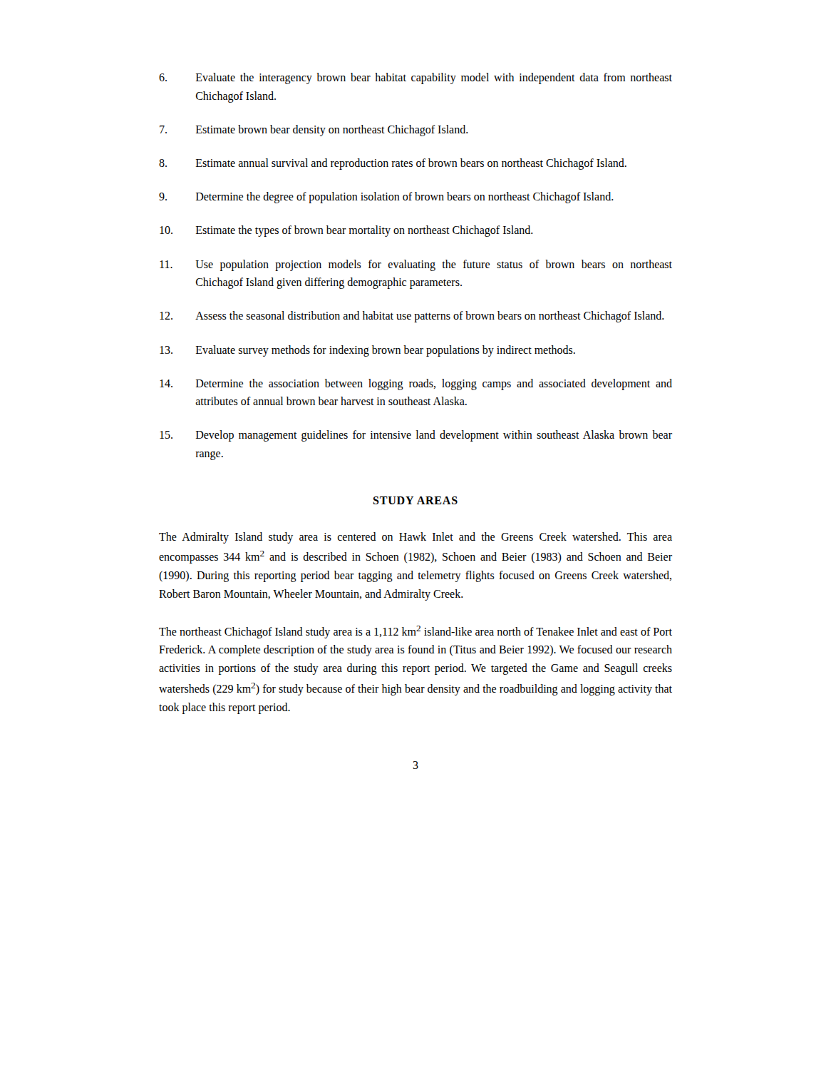6. Evaluate the interagency brown bear habitat capability model with independent data from northeast Chichagof Island.
7. Estimate brown bear density on northeast Chichagof Island.
8. Estimate annual survival and reproduction rates of brown bears on northeast Chichagof Island.
9. Determine the degree of population isolation of brown bears on northeast Chichagof Island.
10. Estimate the types of brown bear mortality on northeast Chichagof Island.
11. Use population projection models for evaluating the future status of brown bears on northeast Chichagof Island given differing demographic parameters.
12. Assess the seasonal distribution and habitat use patterns of brown bears on northeast Chichagof Island.
13. Evaluate survey methods for indexing brown bear populations by indirect methods.
14. Determine the association between logging roads, logging camps and associated development and attributes of annual brown bear harvest in southeast Alaska.
15. Develop management guidelines for intensive land development within southeast Alaska brown bear range.
STUDY AREAS
The Admiralty Island study area is centered on Hawk Inlet and the Greens Creek watershed. This area encompasses 344 km2 and is described in Schoen (1982), Schoen and Beier (1983) and Schoen and Beier (1990). During this reporting period bear tagging and telemetry flights focused on Greens Creek watershed, Robert Baron Mountain, Wheeler Mountain, and Admiralty Creek.
The northeast Chichagof Island study area is a 1,112 km2 island-like area north of Tenakee Inlet and east of Port Frederick. A complete description of the study area is found in (Titus and Beier 1992). We focused our research activities in portions of the study area during this report period. We targeted the Game and Seagull creeks watersheds (229 km2) for study because of their high bear density and the roadbuilding and logging activity that took place this report period.
3